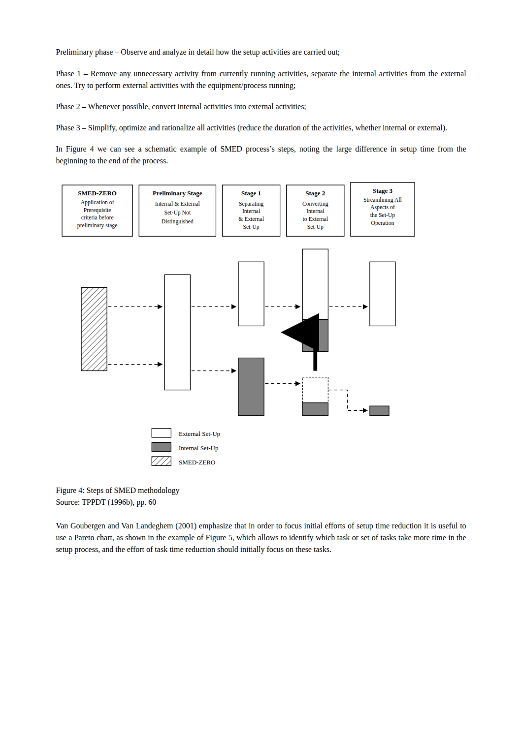Preliminary phase – Observe and analyze in detail how the setup activities are carried out;
Phase 1 – Remove any unnecessary activity from currently running activities, separate the internal activities from the external ones. Try to perform external activities with the equipment/process running;
Phase 2 – Whenever possible, convert internal activities into external activities;
Phase 3 – Simplify, optimize and rationalize all activities (reduce the duration of the activities, whether internal or external).
In Figure 4 we can see a schematic example of SMED process’s steps, noting the large difference in setup time from the beginning to the end of the process.
SMED-ZERO Application of Prerequisite criteria before preliminary stage Preliminary Stage Internal & External Set-Up Not Distinguished Stage 1 Separating Internal & External Set-Up Stage 2 Converting Internal to External Set-Up Stage 3 Streamlining All Aspects of the Set-Up Operation External Set-Up Internal Set-Up SMED-ZERO
Figure 4: Steps of SMED methodology
Source: TPPDT (1996b), pp. 60
Van Goubergen and Van Landeghem (2001) emphasize that in order to focus initial efforts of setup time reduction it is useful to use a Pareto chart, as shown in the example of Figure 5, which allows to identify which task or set of tasks take more time in the setup process, and the effort of task time reduction should initially focus on these tasks.